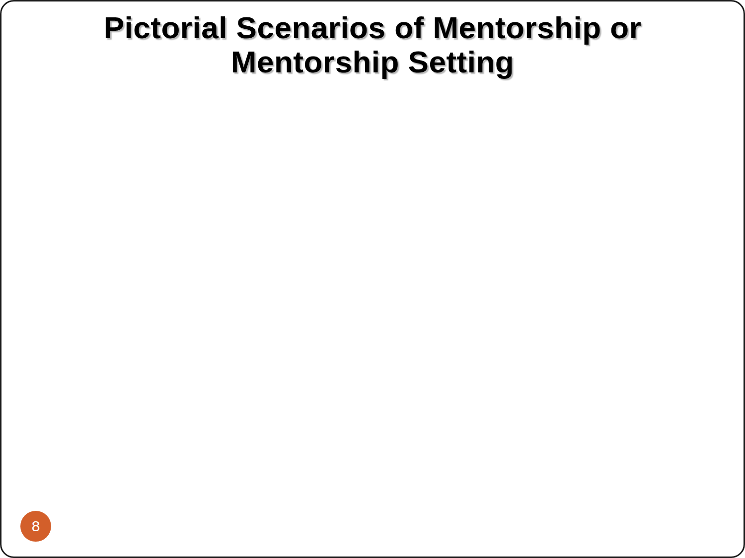Pictorial Scenarios of Mentorship or Mentorship Setting
8